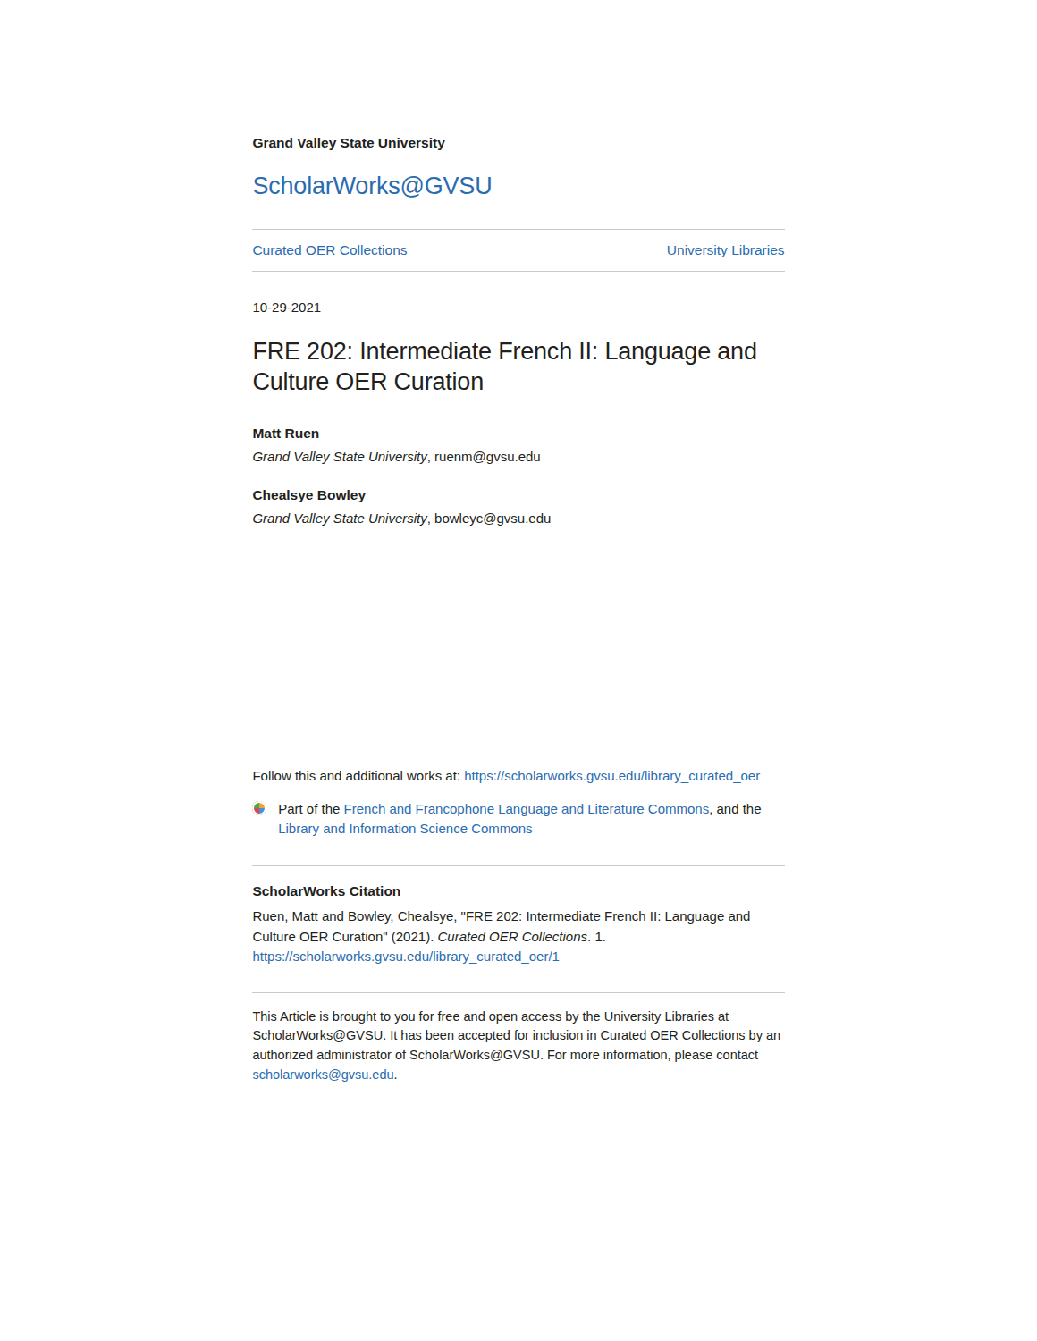Grand Valley State University
ScholarWorks@GVSU
Curated OER Collections
University Libraries
10-29-2021
FRE 202: Intermediate French II: Language and Culture OER Curation
Matt Ruen
Grand Valley State University, ruenm@gvsu.edu
Chealsye Bowley
Grand Valley State University, bowleyc@gvsu.edu
Follow this and additional works at: https://scholarworks.gvsu.edu/library_curated_oer
Part of the French and Francophone Language and Literature Commons, and the Library and Information Science Commons
ScholarWorks Citation
Ruen, Matt and Bowley, Chealsye, "FRE 202: Intermediate French II: Language and Culture OER Curation" (2021). Curated OER Collections. 1.
https://scholarworks.gvsu.edu/library_curated_oer/1
This Article is brought to you for free and open access by the University Libraries at ScholarWorks@GVSU. It has been accepted for inclusion in Curated OER Collections by an authorized administrator of ScholarWorks@GVSU. For more information, please contact scholarworks@gvsu.edu.